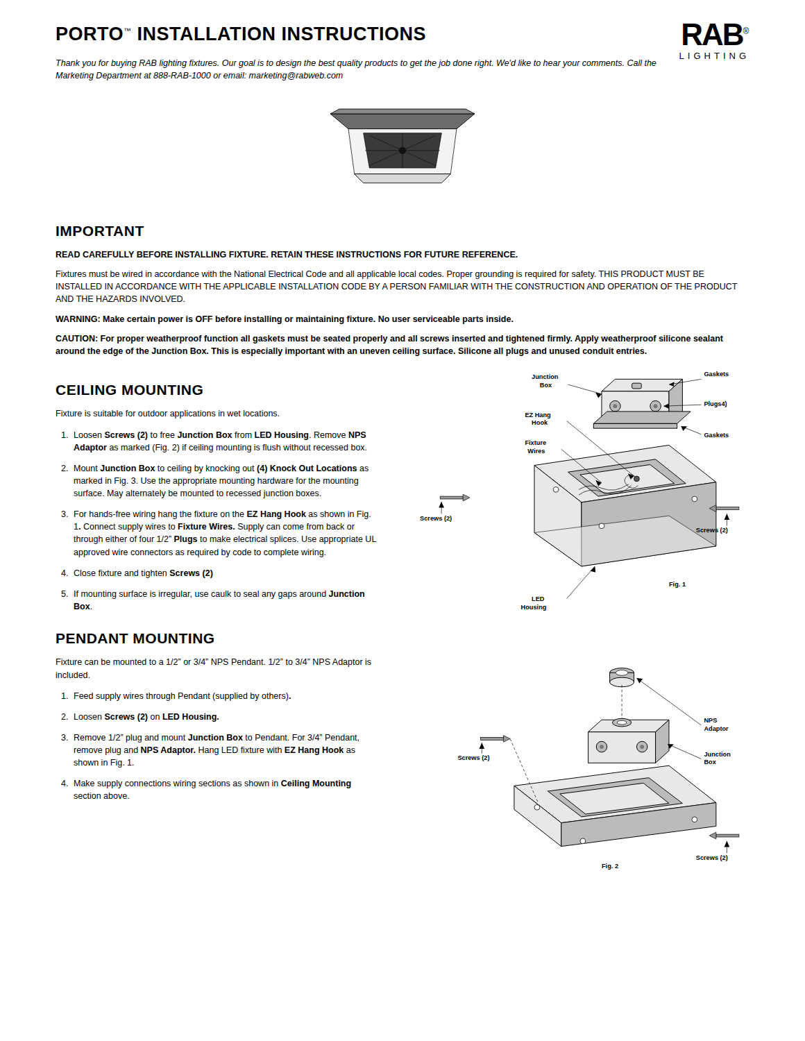RAB®
LIGHTING
PORTO™ INSTALLATION INSTRUCTIONS
Thank you for buying RAB lighting fixtures. Our goal is to design the best quality products to get the job done right. We'd like to hear your comments. Call the Marketing Department at 888-RAB-1000 or email: marketing@rabweb.com
IMPORTANT
READ CAREFULLY BEFORE INSTALLING FIXTURE. RETAIN THESE INSTRUCTIONS FOR FUTURE REFERENCE.
Fixtures must be wired in accordance with the National Electrical Code and all applicable local codes. Proper grounding is required for safety. THIS PRODUCT MUST BE INSTALLED IN ACCORDANCE WITH THE APPLICABLE INSTALLATION CODE BY A PERSON FAMILIAR WITH THE CONSTRUCTION AND OPERATION OF THE PRODUCT AND THE HAZARDS INVOLVED.
WARNING: Make certain power is OFF before installing or maintaining fixture. No user serviceable parts inside.
CAUTION: For proper weatherproof function all gaskets must be seated properly and all screws inserted and tightened firmly. Apply weatherproof silicone sealant around the edge of the Junction Box. This is especially important with an uneven ceiling surface. Silicone all plugs and unused conduit entries.
CEILING MOUNTING
Fixture is suitable for outdoor applications in wet locations.
Loosen Screws (2) to free Junction Box from LED Housing. Remove NPS Adaptor as marked (Fig. 2) if ceiling mounting is flush without recessed box.
Mount Junction Box to ceiling by knocking out (4) Knock Out Locations as marked in Fig. 3. Use the appropriate mounting hardware for the mounting surface. May alternately be mounted to recessed junction boxes.
For hands-free wiring hang the fixture on the EZ Hang Hook as shown in Fig. 1. Connect supply wires to Fixture Wires. Supply can come from back or through either of four 1/2” Plugs to make electrical splices. Use appropriate UL approved wire connectors as required by code to complete wiring.
Close fixture and tighten Screws (2)
If mounting surface is irregular, use caulk to seal any gaps around Junction Box.
PENDANT MOUNTING
Fixture can be mounted to a 1/2” or 3/4” NPS Pendant. 1/2” to 3/4” NPS Adaptor is included.
Feed supply wires through Pendant (supplied by others).
Loosen Screws (2) on LED Housing.
Remove 1/2” plug and mount Junction Box to Pendant. For 3/4” Pendant, remove plug and NPS Adaptor. Hang LED fixture with EZ Hang Hook as shown in Fig. 1.
Make supply connections wiring sections as shown in Ceiling Mounting section above.
Gaskets Plugs4) Gaskets Junction Box EZ Hang Hook Fixture Wires Screws (2) Screws (2) Fig. 1 LED Housing NPS Adaptor Junction Box Screws (2) Screws (2) Fig. 2